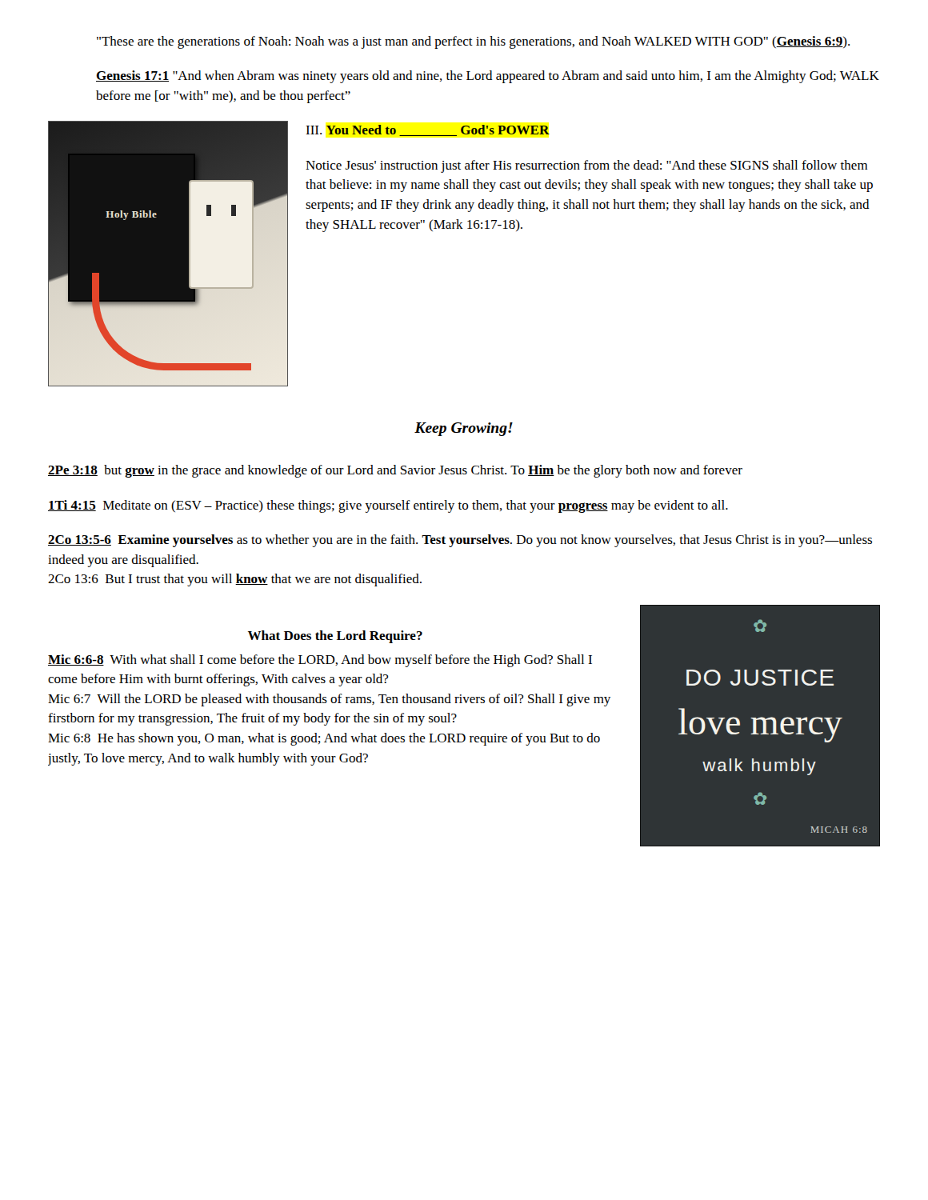"These are the generations of Noah: Noah was a just man and perfect in his generations, and Noah WALKED WITH GOD" (Genesis 6:9).
Genesis 17:1 "And when Abram was ninety years old and nine, the Lord appeared to Abram and said unto him, I am the Almighty God; WALK before me [or "with" me), and be thou perfect”
Holy Bible
III. You Need to God's POWER
Notice Jesus' instruction just after His resurrection from the dead: "And these SIGNS shall follow them that believe: in my name shall they cast out devils; they shall speak with new tongues; they shall take up serpents; and IF they drink any deadly thing, it shall not hurt them; they shall lay hands on the sick, and they SHALL recover" (Mark 16:17-18).
Keep Growing!
2Pe 3:18 but grow in the grace and knowledge of our Lord and Savior Jesus Christ. To Him be the glory both now and forever
1Ti 4:15 Meditate on (ESV – Practice) these things; give yourself entirely to them, that your progress may be evident to all.
2Co 13:5-6 Examine yourselves as to whether you are in the faith. Test yourselves. Do you not know yourselves, that Jesus Christ is in you?—unless indeed you are disqualified.
2Co 13:6 But I trust that you will know that we are not disqualified.
✿
Do Justice
love mercy
walk humbly
✿
MICAH 6:8
What Does the Lord Require?
Mic 6:6-8 With what shall I come before the LORD, And bow myself before the High God? Shall I come before Him with burnt offerings, With calves a year old?
Mic 6:7 Will the LORD be pleased with thousands of rams, Ten thousand rivers of oil? Shall I give my firstborn for my transgression, The fruit of my body for the sin of my soul?
Mic 6:8 He has shown you, O man, what is good; And what does the LORD require of you But to do justly, To love mercy, And to walk humbly with your God?